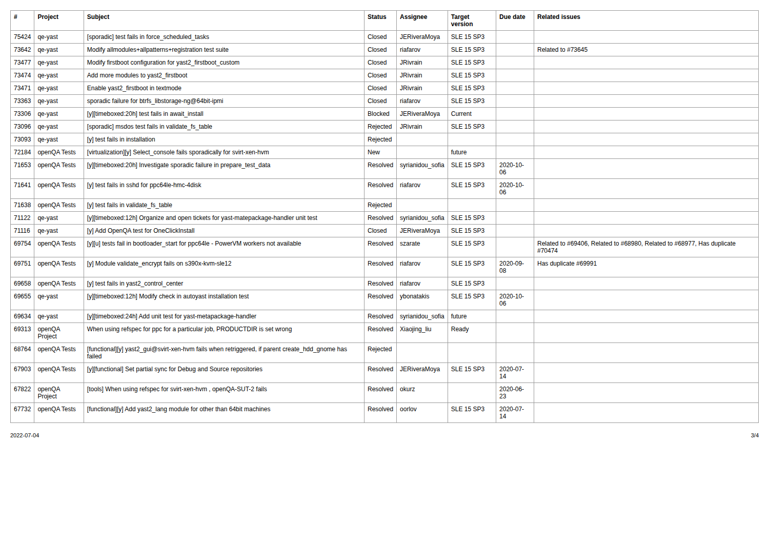| # | Project | Subject | Status | Assignee | Target version | Due date | Related issues |
| --- | --- | --- | --- | --- | --- | --- | --- |
| 75424 | qe-yast | [sporadic] test fails in force_scheduled_tasks | Closed | JERiveraMoya | SLE 15 SP3 | | |
| 73642 | qe-yast | Modify allmodules+allpatterns+registration test suite | Closed | riafarov | SLE 15 SP3 | | Related to #73645 |
| 73477 | qe-yast | Modify firstboot configuration for yast2_firstboot_custom | Closed | JRivrain | SLE 15 SP3 | | |
| 73474 | qe-yast | Add more modules to yast2_firstboot | Closed | JRivrain | SLE 15 SP3 | | |
| 73471 | qe-yast | Enable yast2_firstboot in textmode | Closed | JRivrain | SLE 15 SP3 | | |
| 73363 | qe-yast | sporadic failure for btrfs_libstorage-ng@64bit-ipmi | Closed | riafarov | SLE 15 SP3 | | |
| 73306 | qe-yast | [y][timeboxed:20h] test fails in await_install | Blocked | JERiveraMoya | Current | | |
| 73096 | qe-yast | [sporadic] msdos test fails in validate_fs_table | Rejected | JRivrain | SLE 15 SP3 | | |
| 73093 | qe-yast | [y] test fails in installation | Rejected | | | | |
| 72184 | openQA Tests | [virtualization][y] Select_console fails sporadically for svirt-xen-hvm | New | | future | | |
| 71653 | openQA Tests | [y][timeboxed:20h] Investigate sporadic failure in prepare_test_data | Resolved | syrianidou_sofia | SLE 15 SP3 | 2020-10-06 | |
| 71641 | openQA Tests | [y] test fails in sshd for ppc64le-hmc-4disk | Resolved | riafarov | SLE 15 SP3 | 2020-10-06 | |
| 71638 | openQA Tests | [y] test fails in validate_fs_table | Rejected | | | | |
| 71122 | qe-yast | [y][timeboxed:12h] Organize and open tickets for yast-matepackage-handler unit test | Resolved | syrianidou_sofia | SLE 15 SP3 | | |
| 71116 | qe-yast | [y] Add OpenQA test for OneClickInstall | Closed | JERiveraMoya | SLE 15 SP3 | | |
| 69754 | openQA Tests | [y][u] tests fail in bootloader_start for ppc64le - PowerVM workers not available | Resolved | szarate | SLE 15 SP3 | | Related to #69406, Related to #68980, Related to #68977, Has duplicate #70474 |
| 69751 | openQA Tests | [y] Module validate_encrypt fails on s390x-kvm-sle12 | Resolved | riafarov | SLE 15 SP3 | 2020-09-08 | Has duplicate #69991 |
| 69658 | openQA Tests | [y] test fails in yast2_control_center | Resolved | riafarov | SLE 15 SP3 | | |
| 69655 | qe-yast | [y][timeboxed:12h] Modify check in autoyast installation test | Resolved | ybonatakis | SLE 15 SP3 | 2020-10-06 | |
| 69634 | qe-yast | [y][timeboxed:24h] Add unit test for yast-metapackage-handler | Resolved | syrianidou_sofia | future | | |
| 69313 | openQA Project | When using refspec for ppc for a particular job, PRODUCTDIR is set wrong | Resolved | Xiaojing_liu | Ready | | |
| 68764 | openQA Tests | [functional][y] yast2_gui@svirt-xen-hvm fails when retriggered, if parent create_hdd_gnome has failed | Rejected | | | | |
| 67903 | openQA Tests | [y][functional] Set partial sync for Debug and Source repositories | Resolved | JERiveraMoya | SLE 15 SP3 | 2020-07-14 | |
| 67822 | openQA Project | [tools] When using refspec for svirt-xen-hvm , openQA-SUT-2 fails | Resolved | okurz | | 2020-06-23 | |
| 67732 | openQA Tests | [functional][y] Add yast2_lang module for other than 64bit machines | Resolved | oorlov | SLE 15 SP3 | 2020-07-14 | |
2022-07-04 3/4